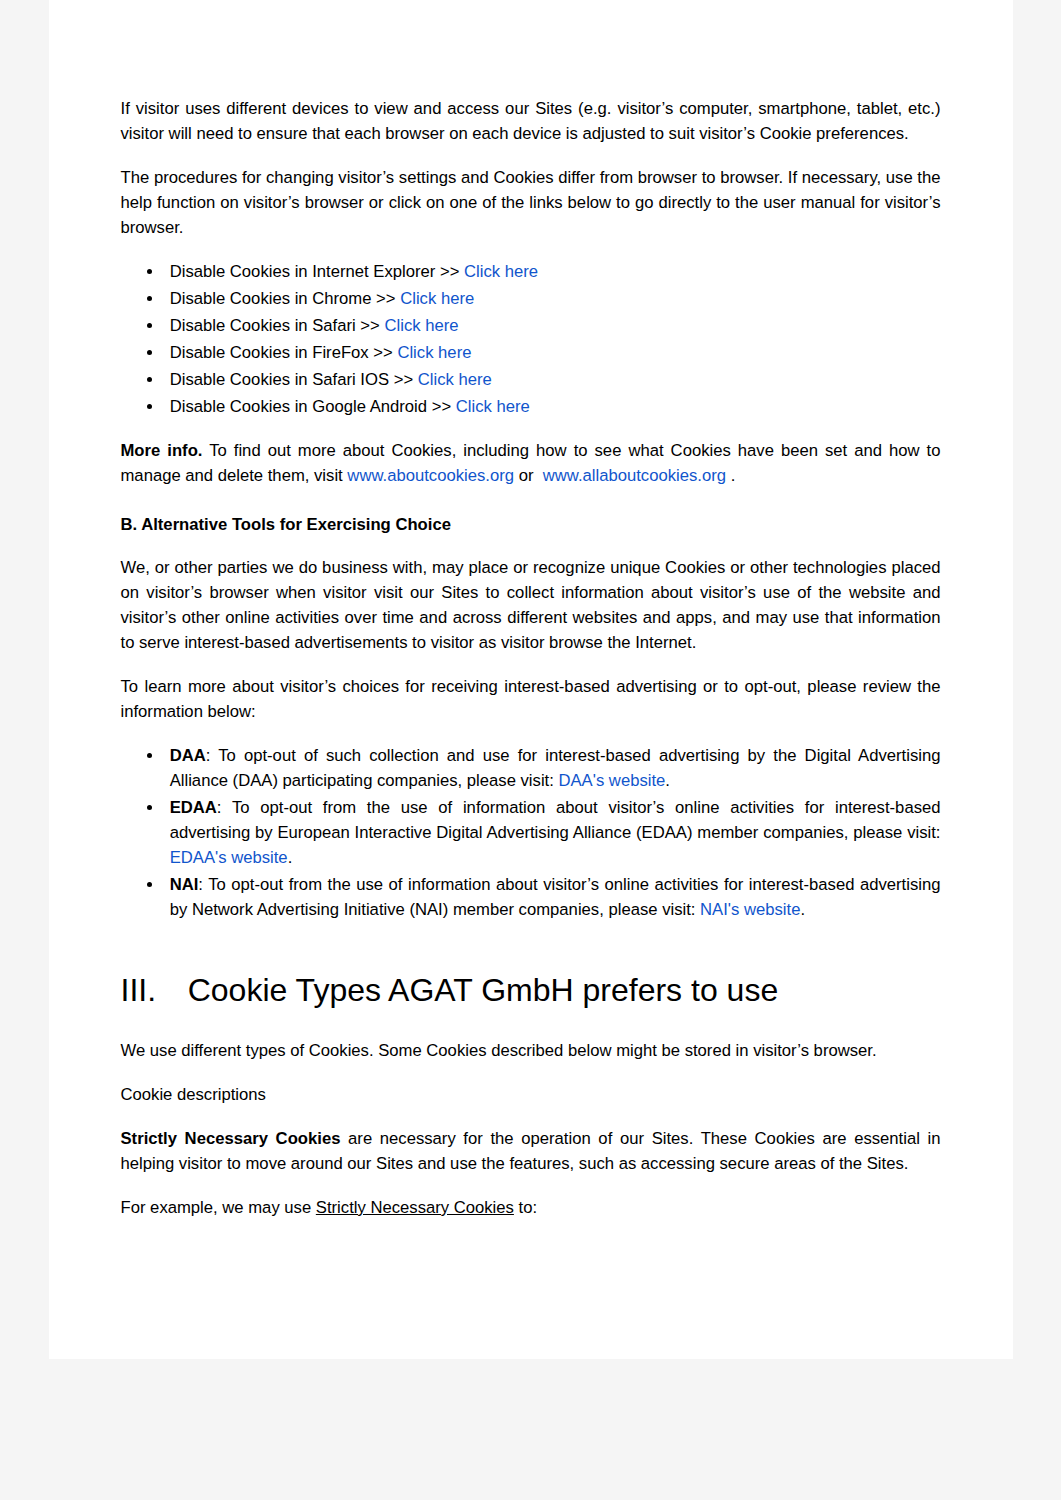If visitor uses different devices to view and access our Sites (e.g. visitor’s computer, smartphone, tablet, etc.) visitor will need to ensure that each browser on each device is adjusted to suit visitor’s Cookie preferences.
The procedures for changing visitor’s settings and Cookies differ from browser to browser. If necessary, use the help function on visitor’s browser or click on one of the links below to go directly to the user manual for visitor’s browser.
Disable Cookies in Internet Explorer >> Click here
Disable Cookies in Chrome >> Click here
Disable Cookies in Safari >> Click here
Disable Cookies in FireFox >> Click here
Disable Cookies in Safari IOS >> Click here
Disable Cookies in Google Android >> Click here
More info. To find out more about Cookies, including how to see what Cookies have been set and how to manage and delete them, visit www.aboutcookies.org or www.allaboutcookies.org .
B. Alternative Tools for Exercising Choice
We, or other parties we do business with, may place or recognize unique Cookies or other technologies placed on visitor’s browser when visitor visit our Sites to collect information about visitor’s use of the website and visitor’s other online activities over time and across different websites and apps, and may use that information to serve interest-based advertisements to visitor as visitor browse the Internet.
To learn more about visitor’s choices for receiving interest-based advertising or to opt-out, please review the information below:
DAA: To opt-out of such collection and use for interest-based advertising by the Digital Advertising Alliance (DAA) participating companies, please visit: DAA's website.
EDAA: To opt-out from the use of information about visitor’s online activities for interest-based advertising by European Interactive Digital Advertising Alliance (EDAA) member companies, please visit: EDAA's website.
NAI: To opt-out from the use of information about visitor’s online activities for interest-based advertising by Network Advertising Initiative (NAI) member companies, please visit: NAI's website.
III. Cookie Types AGAT GmbH prefers to use
We use different types of Cookies. Some Cookies described below might be stored in visitor’s browser.
Cookie descriptions
Strictly Necessary Cookies are necessary for the operation of our Sites. These Cookies are essential in helping visitor to move around our Sites and use the features, such as accessing secure areas of the Sites.
For example, we may use Strictly Necessary Cookies to: